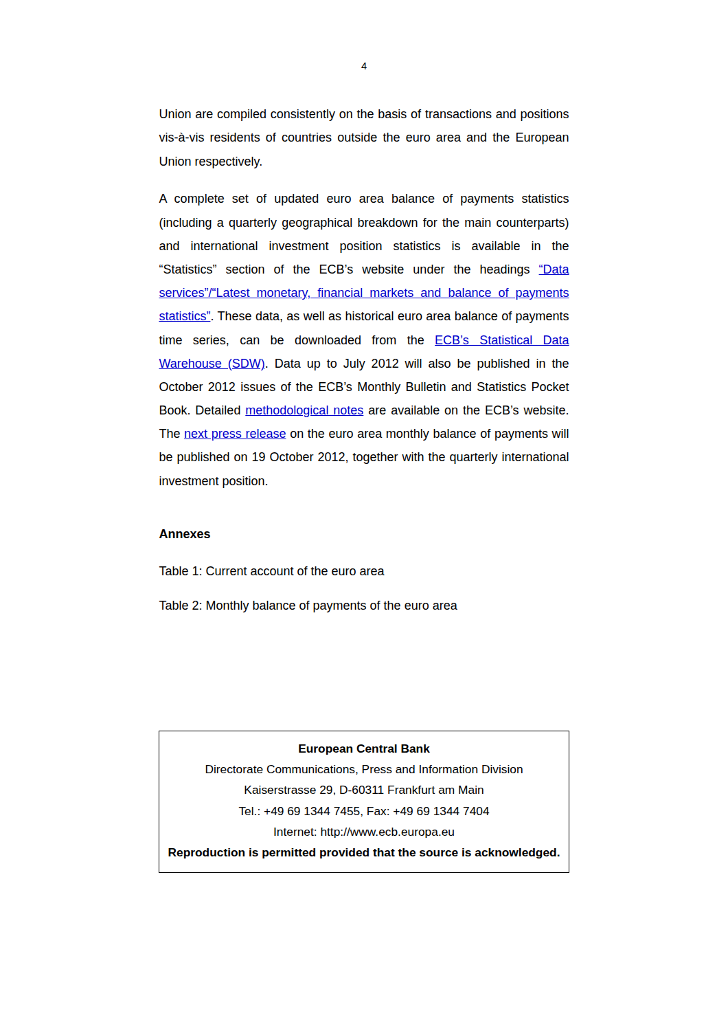4
Union are compiled consistently on the basis of transactions and positions vis-à-vis residents of countries outside the euro area and the European Union respectively.
A complete set of updated euro area balance of payments statistics (including a quarterly geographical breakdown for the main counterparts) and international investment position statistics is available in the “Statistics” section of the ECB’s website under the headings “Data services”/“Latest monetary, financial markets and balance of payments statistics”. These data, as well as historical euro area balance of payments time series, can be downloaded from the ECB’s Statistical Data Warehouse (SDW). Data up to July 2012 will also be published in the October 2012 issues of the ECB’s Monthly Bulletin and Statistics Pocket Book. Detailed methodological notes are available on the ECB’s website. The next press release on the euro area monthly balance of payments will be published on 19 October 2012, together with the quarterly international investment position.
Annexes
Table 1: Current account of the euro area
Table 2: Monthly balance of payments of the euro area
European Central Bank
Directorate Communications, Press and Information Division
Kaiserstrasse 29, D-60311 Frankfurt am Main
Tel.: +49 69 1344 7455, Fax: +49 69 1344 7404
Internet: http://www.ecb.europa.eu
Reproduction is permitted provided that the source is acknowledged.